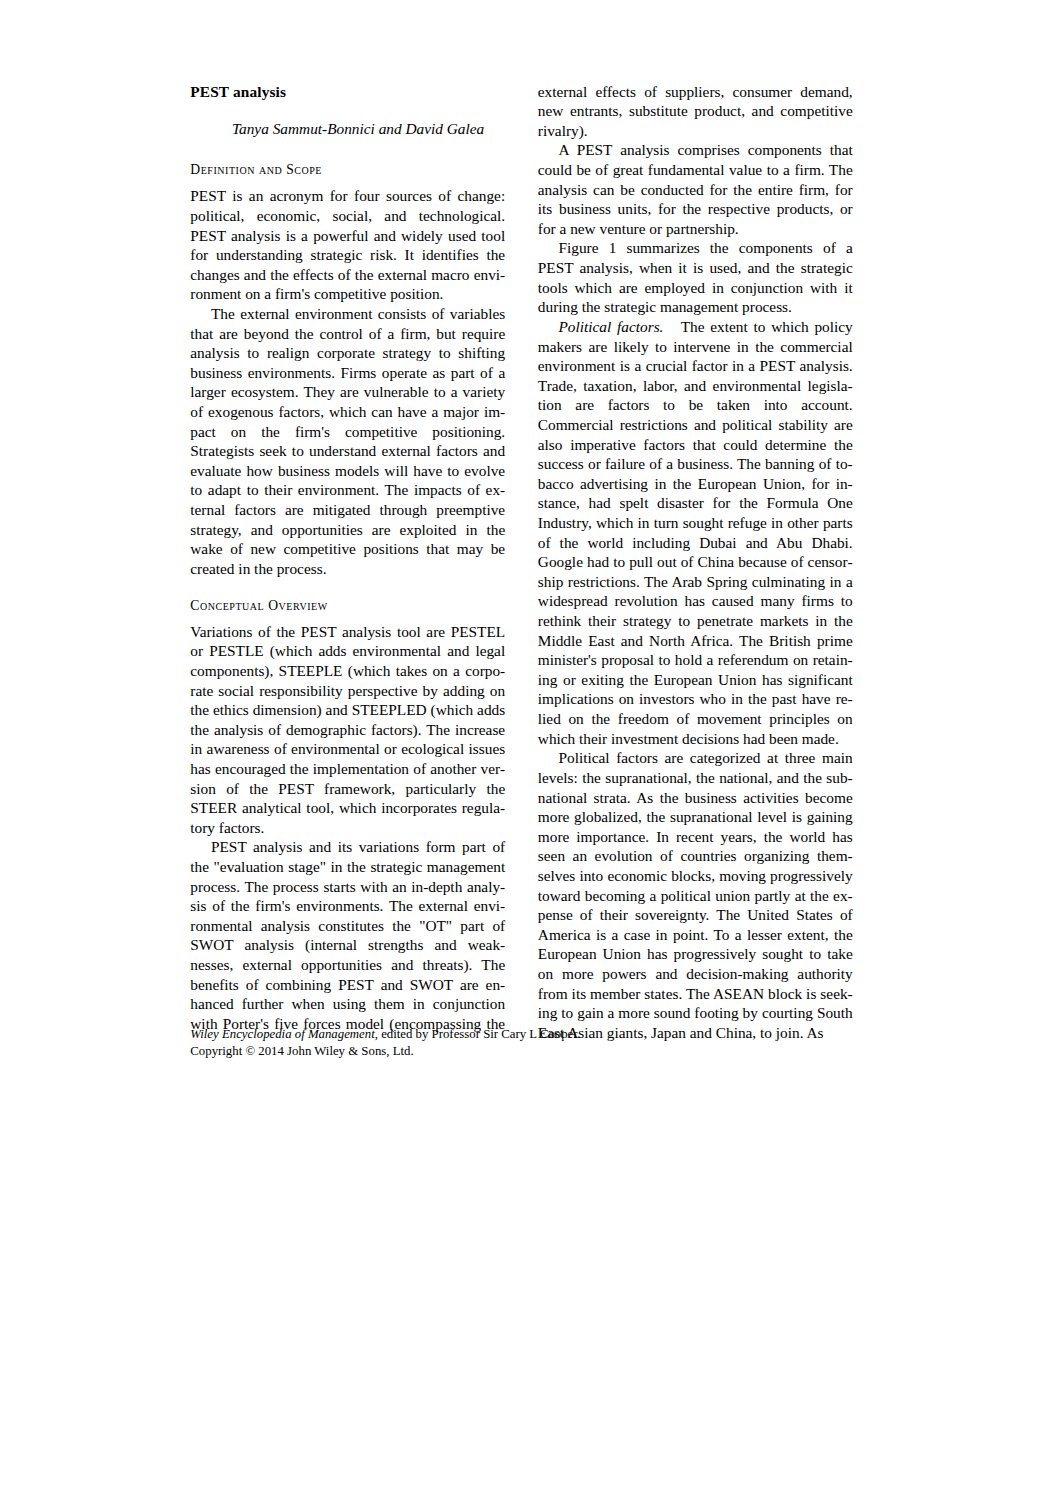PEST analysis
Tanya Sammut-Bonnici and David Galea
Definition and Scope
PEST is an acronym for four sources of change: political, economic, social, and technological. PEST analysis is a powerful and widely used tool for understanding strategic risk. It identifies the changes and the effects of the external macro environment on a firm's competitive position.
The external environment consists of variables that are beyond the control of a firm, but require analysis to realign corporate strategy to shifting business environments. Firms operate as part of a larger ecosystem. They are vulnerable to a variety of exogenous factors, which can have a major impact on the firm's competitive positioning. Strategists seek to understand external factors and evaluate how business models will have to evolve to adapt to their environment. The impacts of external factors are mitigated through preemptive strategy, and opportunities are exploited in the wake of new competitive positions that may be created in the process.
Conceptual Overview
Variations of the PEST analysis tool are PESTEL or PESTLE (which adds environmental and legal components), STEEPLE (which takes on a corporate social responsibility perspective by adding on the ethics dimension) and STEEPLED (which adds the analysis of demographic factors). The increase in awareness of environmental or ecological issues has encouraged the implementation of another version of the PEST framework, particularly the STEER analytical tool, which incorporates regulatory factors.
PEST analysis and its variations form part of the "evaluation stage" in the strategic management process. The process starts with an in-depth analysis of the firm's environments. The external environmental analysis constitutes the "OT" part of SWOT analysis (internal strengths and weaknesses, external opportunities and threats). The benefits of combining PEST and SWOT are enhanced further when using them in conjunction with Porter's five forces model (encompassing the external effects of suppliers, consumer demand, new entrants, substitute product, and competitive rivalry).
A PEST analysis comprises components that could be of great fundamental value to a firm. The analysis can be conducted for the entire firm, for its business units, for the respective products, or for a new venture or partnership.
Figure 1 summarizes the components of a PEST analysis, when it is used, and the strategic tools which are employed in conjunction with it during the strategic management process.
Political factors. The extent to which policy makers are likely to intervene in the commercial environment is a crucial factor in a PEST analysis. Trade, taxation, labor, and environmental legislation are factors to be taken into account. Commercial restrictions and political stability are also imperative factors that could determine the success or failure of a business. The banning of tobacco advertising in the European Union, for instance, had spelt disaster for the Formula One Industry, which in turn sought refuge in other parts of the world including Dubai and Abu Dhabi. Google had to pull out of China because of censorship restrictions. The Arab Spring culminating in a widespread revolution has caused many firms to rethink their strategy to penetrate markets in the Middle East and North Africa. The British prime minister's proposal to hold a referendum on retaining or exiting the European Union has significant implications on investors who in the past have relied on the freedom of movement principles on which their investment decisions had been made.
Political factors are categorized at three main levels: the supranational, the national, and the subnational strata. As the business activities become more globalized, the supranational level is gaining more importance. In recent years, the world has seen an evolution of countries organizing themselves into economic blocks, moving progressively toward becoming a political union partly at the expense of their sovereignty. The United States of America is a case in point. To a lesser extent, the European Union has progressively sought to take on more powers and decision-making authority from its member states. The ASEAN block is seeking to gain a more sound footing by courting South East Asian giants, Japan and China, to join. As
Wiley Encyclopedia of Management, edited by Professor Sir Cary L Cooper.
Copyright © 2014 John Wiley & Sons, Ltd.